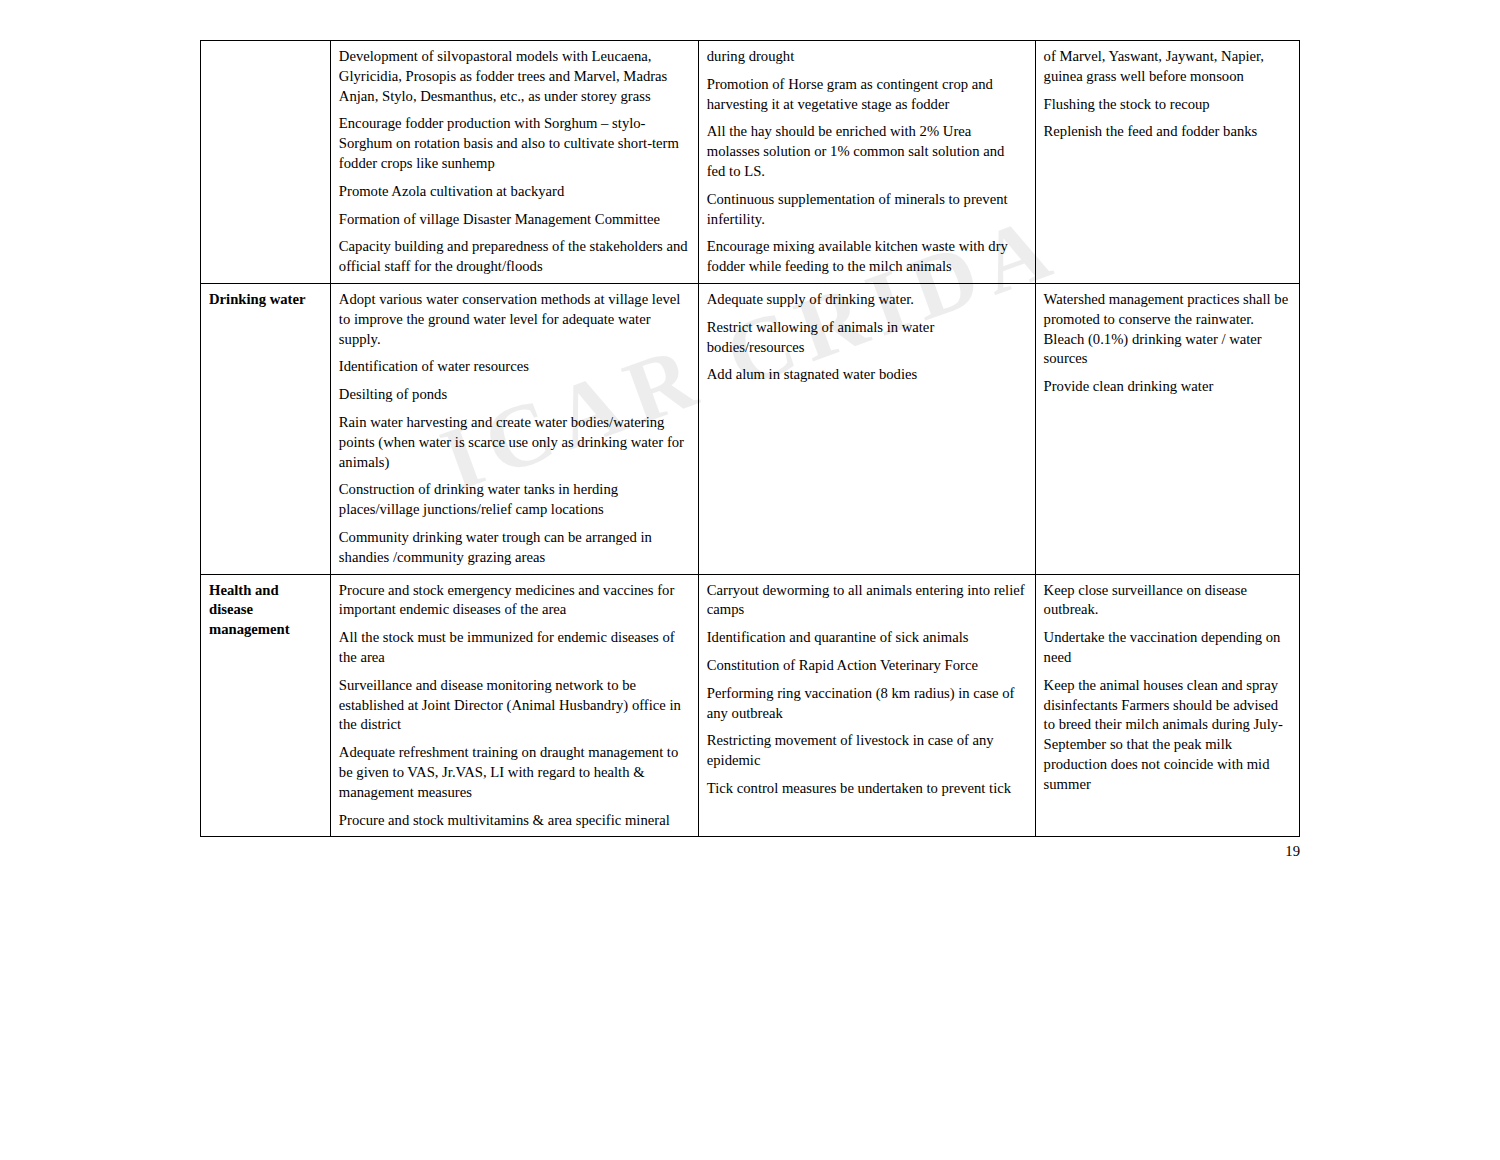ICAR CRIDA
| | Development of silvopastoral models with Leucaena, Glyricidia, Prosopis as fodder trees and Marvel, Madras Anjan, Stylo, Desmanthus, etc., as under storey grass Encourage fodder production with Sorghum – stylo- Sorghum on rotation basis and also to cultivate short-term fodder crops like sunhemp Promote Azola cultivation at backyard Formation of village Disaster Management Committee Capacity building and preparedness of the stakeholders and official staff for the drought/floods | during drought Promotion of Horse gram as contingent crop and harvesting it at vegetative stage as fodder All the hay should be enriched with 2% Urea molasses solution or 1% common salt solution and fed to LS. Continuous supplementation of minerals to prevent infertility. Encourage mixing available kitchen waste with dry fodder while feeding to the milch animals | of Marvel, Yaswant, Jaywant, Napier, guinea grass well before monsoon Flushing the stock to recoup Replenish the feed and fodder banks |
| Drinking water | Adopt various water conservation methods at village level to improve the ground water level for adequate water supply. Identification of water resources Desilting of ponds Rain water harvesting and create water bodies/watering points (when water is scarce use only as drinking water for animals) Construction of drinking water tanks in herding places/village junctions/relief camp locations Community drinking water trough can be arranged in shandies /community grazing areas | Adequate supply of drinking water. Restrict wallowing of animals in water bodies/resources Add alum in stagnated water bodies | Watershed management practices shall be promoted to conserve the rainwater. Bleach (0.1%) drinking water / water sources Provide clean drinking water |
| Health and disease management | Procure and stock emergency medicines and vaccines for important endemic diseases of the area All the stock must be immunized for endemic diseases of the area Surveillance and disease monitoring network to be established at Joint Director (Animal Husbandry) office in the district Adequate refreshment training on draught management to be given to VAS, Jr.VAS, LI with regard to health & management measures Procure and stock multivitamins & area specific mineral | Carryout deworming to all animals entering into relief camps Identification and quarantine of sick animals Constitution of Rapid Action Veterinary Force Performing ring vaccination (8 km radius) in case of any outbreak Restricting movement of livestock in case of any epidemic Tick control measures be undertaken to prevent tick | Keep close surveillance on disease outbreak. Undertake the vaccination depending on need Keep the animal houses clean and spray disinfectants Farmers should be advised to breed their milch animals during July-September so that the peak milk production does not coincide with mid summer |
19